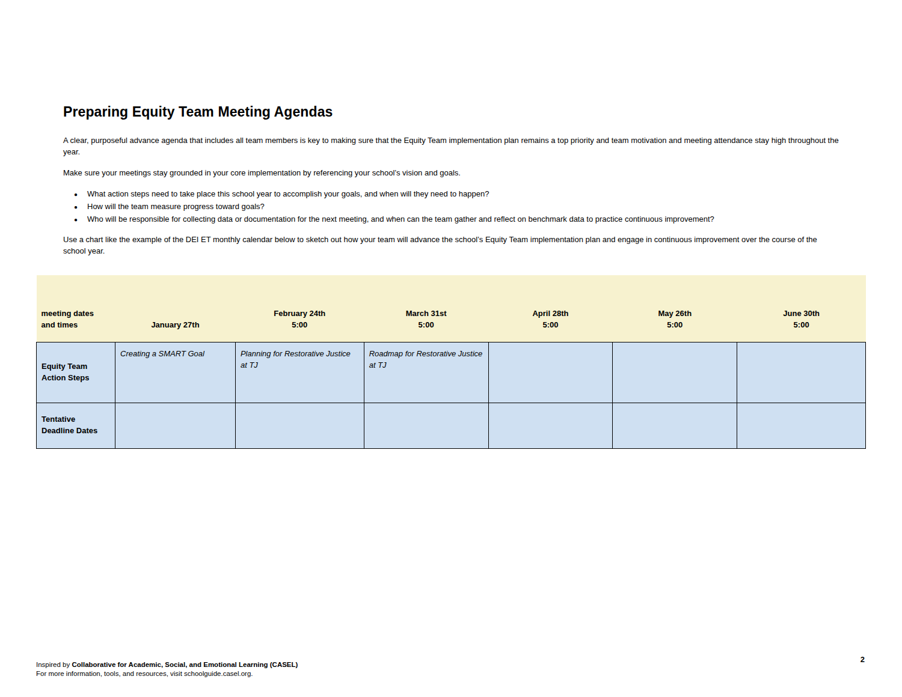Preparing Equity Team Meeting Agendas
A clear, purposeful advance agenda that includes all team members is key to making sure that the Equity Team implementation plan remains a top priority and team motivation and meeting attendance stay high throughout the year.
Make sure your meetings stay grounded in your core implementation by referencing your school’s vision and goals.
What action steps need to take place this school year to accomplish your goals, and when will they need to happen?
How will the team measure progress toward goals?
Who will be responsible for collecting data or documentation for the next meeting, and when can the team gather and reflect on benchmark data to practice continuous improvement?
Use a chart like the example of the DEI ET monthly calendar below to sketch out how your team will advance the school’s Equity Team implementation plan and engage in continuous improvement over the course of the school year.
| meeting dates and times | January 27th | February 24th 5:00 | March 31st 5:00 | April 28th 5:00 | May 26th 5:00 | June 30th 5:00 |
| --- | --- | --- | --- | --- | --- | --- |
| Equity Team Action Steps | Creating a SMART Goal | Planning for Restorative Justice at TJ | Roadmap for Restorative Justice at TJ | | | |
| Tentative Deadline Dates | | | | | | |
2
Inspired by Collaborative for Academic, Social, and Emotional Learning (CASEL)
For more information, tools, and resources, visit schoolguide.casel.org.